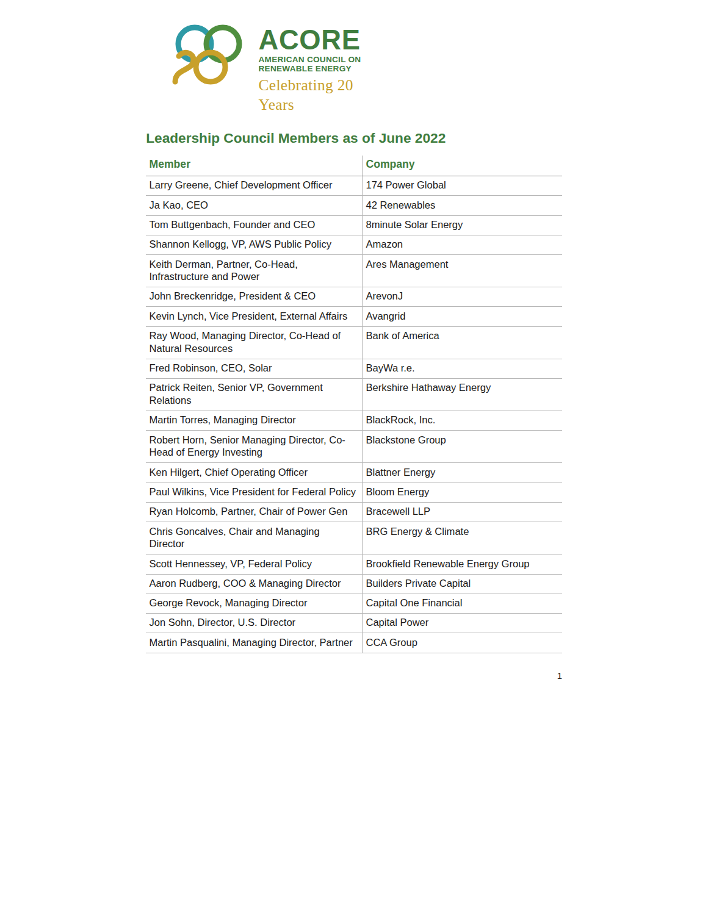ACORE
AMERICAN COUNCIL ON
RENEWABLE ENERGY
Celebrating 20 Years
Leadership Council Members as of June 2022
| Member | Company |
| --- | --- |
| Larry Greene, Chief Development Officer | 174 Power Global |
| Ja Kao, CEO | 42 Renewables |
| Tom Buttgenbach, Founder and CEO | 8minute Solar Energy |
| Shannon Kellogg, VP, AWS Public Policy | Amazon |
| Keith Derman, Partner, Co-Head, Infrastructure and Power | Ares Management |
| John Breckenridge, President & CEO | ArevonJ |
| Kevin Lynch, Vice President, External Affairs | Avangrid |
| Ray Wood, Managing Director, Co-Head of Natural Resources | Bank of America |
| Fred Robinson, CEO, Solar | BayWa r.e. |
| Patrick Reiten, Senior VP, Government Relations | Berkshire Hathaway Energy |
| Martin Torres, Managing Director | BlackRock, Inc. |
| Robert Horn, Senior Managing Director, Co-Head of Energy Investing | Blackstone Group |
| Ken Hilgert, Chief Operating Officer | Blattner Energy |
| Paul Wilkins, Vice President for Federal Policy | Bloom Energy |
| Ryan Holcomb, Partner, Chair of Power Gen | Bracewell LLP |
| Chris Goncalves, Chair and Managing Director | BRG Energy & Climate |
| Scott Hennessey, VP, Federal Policy | Brookfield Renewable Energy Group |
| Aaron Rudberg, COO & Managing Director | Builders Private Capital |
| George Revock, Managing Director | Capital One Financial |
| Jon Sohn, Director, U.S. Director | Capital Power |
| Martin Pasqualini, Managing Director, Partner | CCA Group |
1